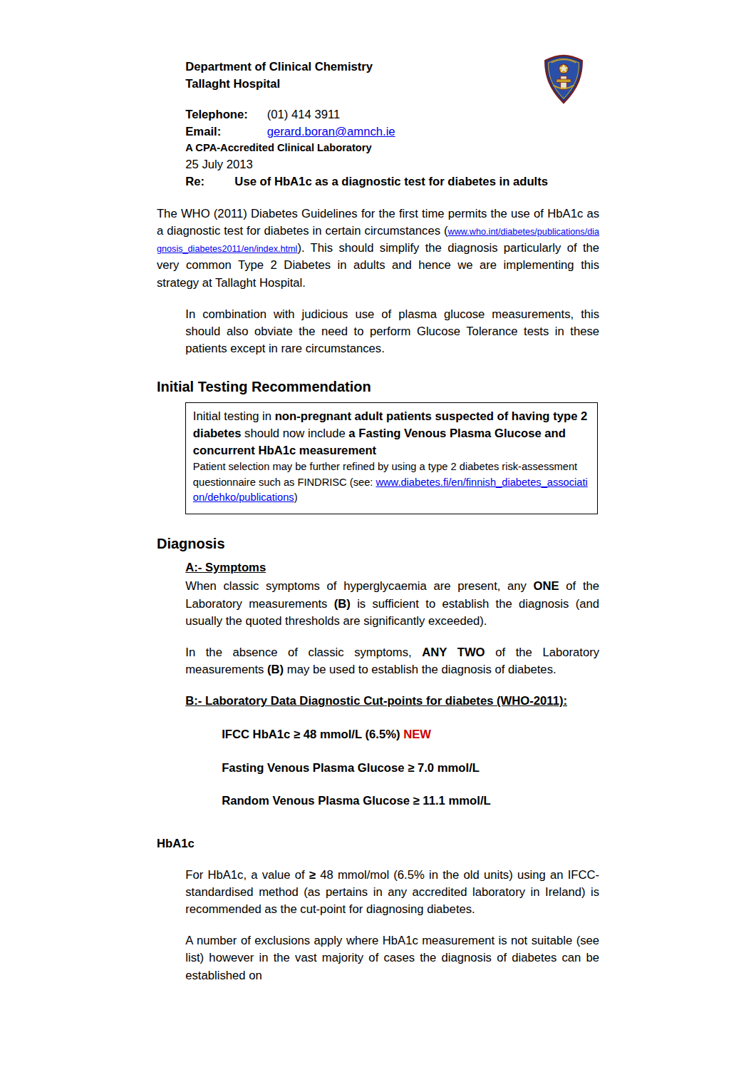Department of Clinical Chemistry
Tallaght Hospital
| Telephone: | (01) 414 3911 |
| Email: | gerard.boran@amnch.ie |
A CPA-Accredited Clinical Laboratory
25 July 2013
Re: Use of HbA1c as a diagnostic test for diabetes in adults
The WHO (2011) Diabetes Guidelines for the first time permits the use of HbA1c as a diagnostic test for diabetes in certain circumstances (www.who.int/diabetes/publications/diagnosis_diabetes2011/en/index.html). This should simplify the diagnosis particularly of the very common Type 2 Diabetes in adults and hence we are implementing this strategy at Tallaght Hospital.
In combination with judicious use of plasma glucose measurements, this should also obviate the need to perform Glucose Tolerance tests in these patients except in rare circumstances.
Initial Testing Recommendation
Initial testing in non-pregnant adult patients suspected of having type 2 diabetes should now include a Fasting Venous Plasma Glucose and concurrent HbA1c measurement
Patient selection may be further refined by using a type 2 diabetes risk-assessment questionnaire such as FINDRISC (see: www.diabetes.fi/en/finnish_diabetes_association/dehko/publications)
Diagnosis
A:- Symptoms
When classic symptoms of hyperglycaemia are present, any ONE of the Laboratory measurements (B) is sufficient to establish the diagnosis (and usually the quoted thresholds are significantly exceeded).
In the absence of classic symptoms, ANY TWO of the Laboratory measurements (B) may be used to establish the diagnosis of diabetes.
B:- Laboratory Data Diagnostic Cut-points for diabetes (WHO-2011):
IFCC HbA1c ≥ 48 mmol/L (6.5%) NEW
Fasting Venous Plasma Glucose ≥ 7.0 mmol/L
Random Venous Plasma Glucose ≥ 11.1 mmol/L
HbA1c
For HbA1c, a value of ≥ 48 mmol/mol (6.5% in the old units) using an IFCC-standardised method (as pertains in any accredited laboratory in Ireland) is recommended as the cut-point for diagnosing diabetes.
A number of exclusions apply where HbA1c measurement is not suitable (see list) however in the vast majority of cases the diagnosis of diabetes can be established on